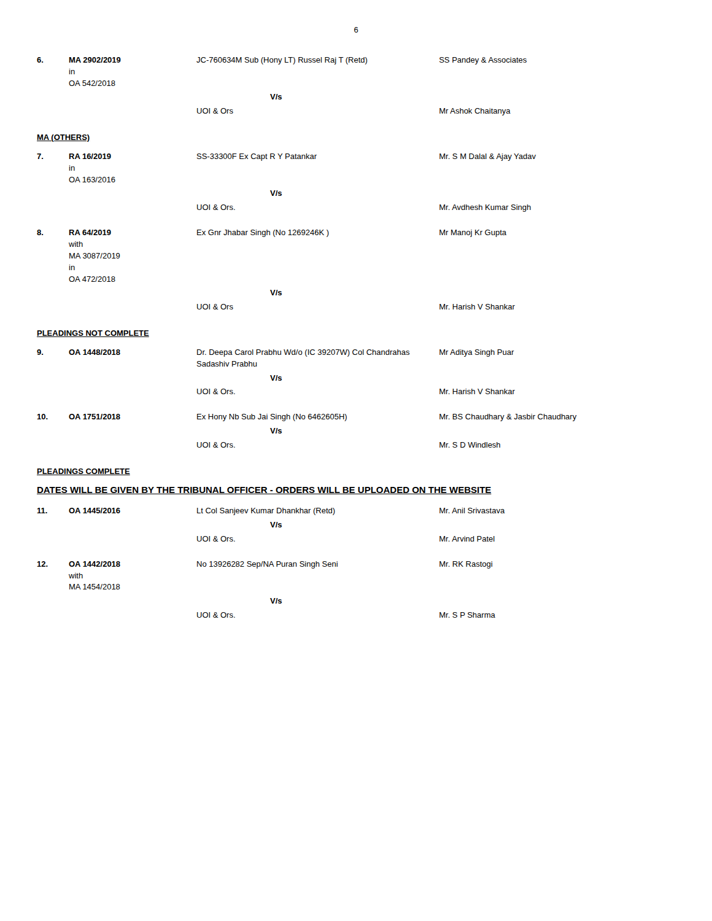6
| 6. | MA 2902/2019 in OA 542/2018 | JC-760634M Sub (Hony LT) Russel Raj T (Retd) | SS Pandey & Associates |
| | | V/s | |
| | | UOI & Ors | Mr Ashok Chaitanya |
MA (OTHERS)
| 7. | RA 16/2019 in OA 163/2016 | SS-33300F Ex Capt R Y Patankar | Mr. S M Dalal & Ajay Yadav |
| | | V/s | |
| | | UOI & Ors. | Mr. Avdhesh Kumar Singh |
| 8. | RA 64/2019 with MA 3087/2019 in OA 472/2018 | Ex Gnr Jhabar Singh (No 1269246K ) | Mr Manoj Kr Gupta |
| | | V/s | |
| | | UOI & Ors | Mr. Harish V Shankar |
PLEADINGS NOT COMPLETE
| 9. | OA 1448/2018 | Dr. Deepa Carol Prabhu Wd/o (IC 39207W) Col Chandrahas Sadashiv Prabhu | Mr Aditya Singh Puar |
| | | V/s | |
| | | UOI & Ors. | Mr. Harish V Shankar |
| 10. | OA 1751/2018 | Ex Hony Nb Sub Jai Singh (No 6462605H) | Mr. BS Chaudhary & Jasbir Chaudhary |
| | | V/s | |
| | | UOI & Ors. | Mr. S D Windlesh |
PLEADINGS COMPLETE
DATES WILL BE GIVEN BY THE TRIBUNAL OFFICER - ORDERS WILL BE UPLOADED ON THE WEBSITE
| 11. | OA 1445/2016 | Lt Col Sanjeev Kumar Dhankhar (Retd) | Mr. Anil Srivastava |
| | | V/s | |
| | | UOI & Ors. | Mr. Arvind Patel |
| 12. | OA 1442/2018 with MA 1454/2018 | No 13926282 Sep/NA Puran Singh Seni | Mr. RK Rastogi |
| | | V/s | |
| | | UOI & Ors. | Mr. S P Sharma |